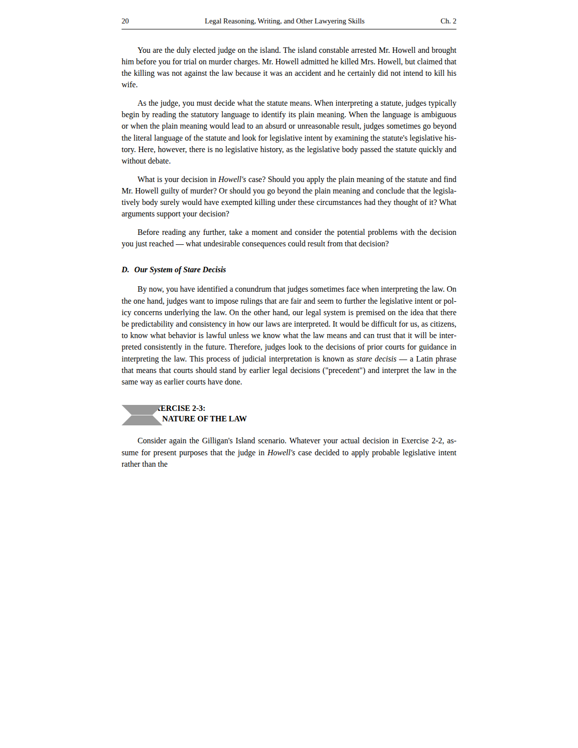20 Legal Reasoning, Writing, and Other Lawyering Skills Ch. 2
You are the duly elected judge on the island. The island constable arrested Mr. Howell and brought him before you for trial on murder charges. Mr. Howell admitted he killed Mrs. Howell, but claimed that the killing was not against the law because it was an accident and he certainly did not intend to kill his wife.
As the judge, you must decide what the statute means. When interpreting a statute, judges typically begin by reading the statutory language to identify its plain meaning. When the language is ambiguous or when the plain meaning would lead to an absurd or unreasonable result, judges sometimes go beyond the literal language of the statute and look for legislative intent by examining the statute's legislative history. Here, however, there is no legislative history, as the legislative body passed the statute quickly and without debate.
What is your decision in Howell's case? Should you apply the plain meaning of the statute and find Mr. Howell guilty of murder? Or should you go beyond the plain meaning and conclude that the legislatively body surely would have exempted killing under these circumstances had they thought of it? What arguments support your decision?
Before reading any further, take a moment and consider the potential problems with the decision you just reached — what undesirable consequences could result from that decision?
D. Our System of Stare Decisis
By now, you have identified a conundrum that judges sometimes face when interpreting the law. On the one hand, judges want to impose rulings that are fair and seem to further the legislative intent or policy concerns underlying the law. On the other hand, our legal system is premised on the idea that there be predictability and consistency in how our laws are interpreted. It would be difficult for us, as citizens, to know what behavior is lawful unless we know what the law means and can trust that it will be interpreted consistently in the future. Therefore, judges look to the decisions of prior courts for guidance in interpreting the law. This process of judicial interpretation is known as stare decisis — a Latin phrase that means that courts should stand by earlier legal decisions ("precedent") and interpret the law in the same way as earlier courts have done.
EXERCISE 2-3:NATURE OF THE LAW
Consider again the Gilligan's Island scenario. Whatever your actual decision in Exercise 2-2, assume for present purposes that the judge in Howell's case decided to apply probable legislative intent rather than the